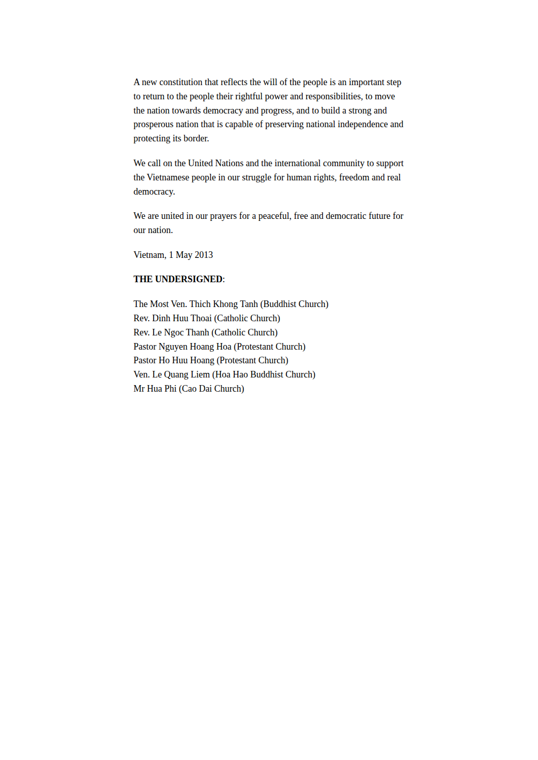A new constitution that reflects the will of the people is an important step to return to the people their rightful power and responsibilities, to move the nation towards democracy and progress, and to build a strong and prosperous nation that is capable of preserving national independence and protecting its border.
We call on the United Nations and the international community to support the Vietnamese people in our struggle for human rights, freedom and real democracy.
We are united in our prayers for a peaceful, free and democratic future for our nation.
Vietnam, 1 May 2013
THE UNDERSIGNED:
The Most Ven. Thich Khong Tanh (Buddhist Church)
Rev. Dinh Huu Thoai (Catholic Church)
Rev. Le Ngoc Thanh (Catholic Church)
Pastor Nguyen Hoang Hoa (Protestant Church)
Pastor Ho Huu Hoang (Protestant Church)
Ven. Le Quang Liem (Hoa Hao Buddhist Church)
Mr Hua Phi (Cao Dai Church)